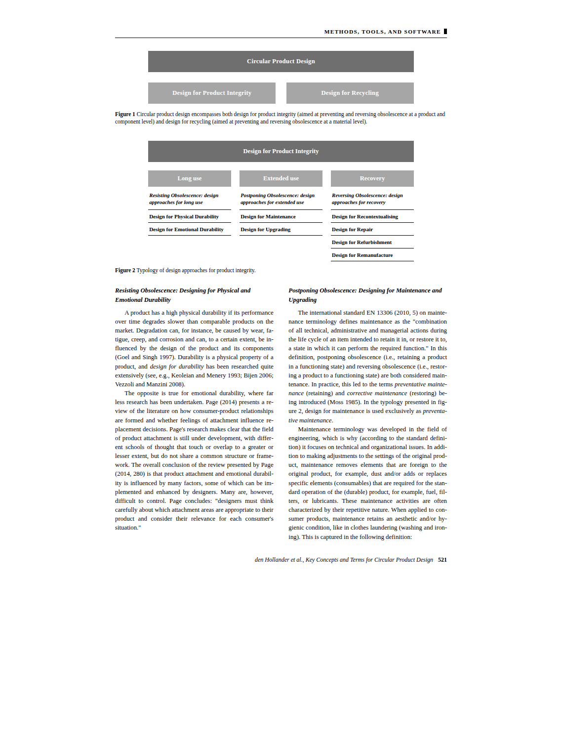METHODS, TOOLS, AND SOFTWARE
Circular Product Design
Design for Product Integrity
Design for Recycling
Figure 1 Circular product design encompasses both design for product integrity (aimed at preventing and reversing obsolescence at a product and component level) and design for recycling (aimed at preventing and reversing obsolescence at a material level).
Design for Product Integrity
Long use
Resisting Obsolescence: design approaches for long use
Design for Physical Durability
Design for Emotional Durability
Extended use
Postponing Obsolescence: design approaches for extended use
Design for Maintenance
Design for Upgrading
Recovery
Reversing Obsolescence: design approaches for recovery
Design for Recontextualising
Design for Repair
Design for Refurbishment
Design for Remanufacture
Figure 2 Typology of design approaches for product integrity.
Resisting Obsolescence: Designing for Physical and Emotional Durability
A product has a high physical durability if its performance over time degrades slower than comparable products on the market. Degradation can, for instance, be caused by wear, fatigue, creep, and corrosion and can, to a certain extent, be influenced by the design of the product and its components (Goel and Singh 1997). Durability is a physical property of a product, and design for durability has been researched quite extensively (see, e.g., Keoleian and Menery 1993; Bijen 2006; Vezzoli and Manzini 2008).
The opposite is true for emotional durability, where far less research has been undertaken. Page (2014) presents a review of the literature on how consumer-product relationships are formed and whether feelings of attachment influence replacement decisions. Page's research makes clear that the field of product attachment is still under development, with different schools of thought that touch or overlap to a greater or lesser extent, but do not share a common structure or framework. The overall conclusion of the review presented by Page (2014, 280) is that product attachment and emotional durability is influenced by many factors, some of which can be implemented and enhanced by designers. Many are, however, difficult to control. Page concludes: "designers must think carefully about which attachment areas are appropriate to their product and consider their relevance for each consumer's situation."
Postponing Obsolescence: Designing for Maintenance and Upgrading
The international standard EN 13306 (2010, 5) on maintenance terminology defines maintenance as the "combination of all technical, administrative and managerial actions during the life cycle of an item intended to retain it in, or restore it to, a state in which it can perform the required function." In this definition, postponing obsolescence (i.e., retaining a product in a functioning state) and reversing obsolescence (i.e., restoring a product to a functioning state) are both considered maintenance. In practice, this led to the terms preventative maintenance (retaining) and corrective maintenance (restoring) being introduced (Moss 1985). In the typology presented in figure 2, design for maintenance is used exclusively as preventative maintenance.
Maintenance terminology was developed in the field of engineering, which is why (according to the standard definition) it focuses on technical and organizational issues. In addition to making adjustments to the settings of the original product, maintenance removes elements that are foreign to the original product, for example, dust and/or adds or replaces specific elements (consumables) that are required for the standard operation of the (durable) product, for example, fuel, filters, or lubricants. These maintenance activities are often characterized by their repetitive nature. When applied to consumer products, maintenance retains an aesthetic and/or hygienic condition, like in clothes laundering (washing and ironing). This is captured in the following definition:
den Hollander et al., Key Concepts and Terms for Circular Product Design521